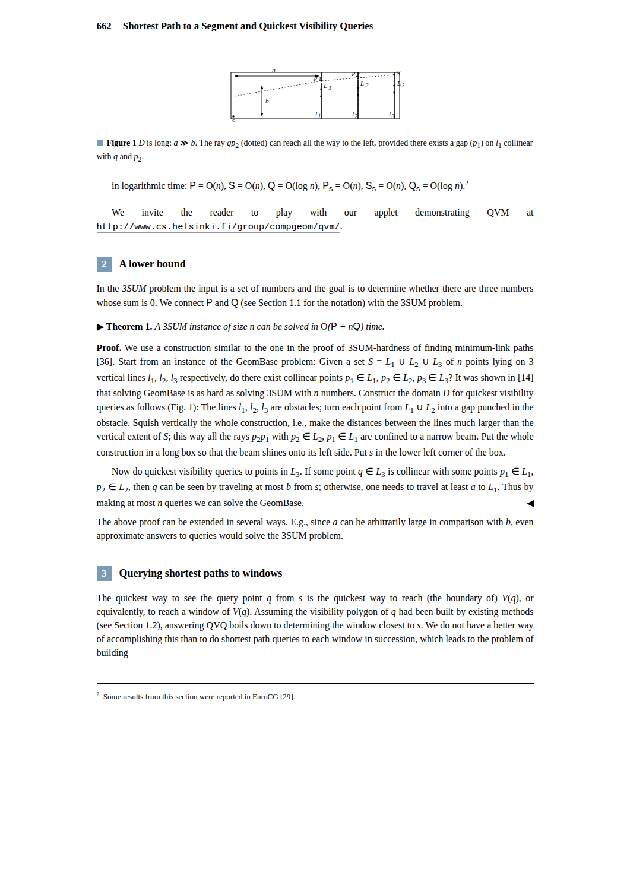662 Shortest Path to a Segment and Quickest Visibility Queries
a b p1 p2 q L1 L2 L3 l1 l2 l3 s
Figure 1 D is long: a ≫ b. The ray qp2 (dotted) can reach all the way to the left, provided there exists a gap (p1) on l1 collinear with q and p2.
in logarithmic time: P = O(n), S = O(n), Q = O(log n), Ps = O(n), Ss = O(n), Qs = O(log n).2
We invite the reader to play with our applet demonstrating QVM at http://www.cs.helsinki.fi/group/compgeom/qvm/.
2 A lower bound
In the 3SUM problem the input is a set of numbers and the goal is to determine whether there are three numbers whose sum is 0. We connect P and Q (see Section 1.1 for the notation) with the 3SUM problem.
▶ Theorem 1. A 3SUM instance of size n can be solved in O(P + nQ) time.
Proof. We use a construction similar to the one in the proof of 3SUM-hardness of finding minimum-link paths [36]. Start from an instance of the GeomBase problem: Given a set S = L1 ∪ L2 ∪ L3 of n points lying on 3 vertical lines l1, l2, l3 respectively, do there exist collinear points p1 ∈ L1, p2 ∈ L2, p3 ∈ L3? It was shown in [14] that solving GeomBase is as hard as solving 3SUM with n numbers. Construct the domain D for quickest visibility queries as follows (Fig. 1): The lines l1, l2, l3 are obstacles; turn each point from L1 ∪ L2 into a gap punched in the obstacle. Squish vertically the whole construction, i.e., make the distances between the lines much larger than the vertical extent of S; this way all the rays p2p1 with p2 ∈ L2, p1 ∈ L1 are confined to a narrow beam. Put the whole construction in a long box so that the beam shines onto its left side. Put s in the lower left corner of the box.
Now do quickest visibility queries to points in L3. If some point q ∈ L3 is collinear with some points p1 ∈ L1, p2 ∈ L2, then q can be seen by traveling at most b from s; otherwise, one needs to travel at least a to L1. Thus by making at most n queries we can solve the GeomBase. ◀
The above proof can be extended in several ways. E.g., since a can be arbitrarily large in comparison with b, even approximate answers to queries would solve the 3SUM problem.
3 Querying shortest paths to windows
The quickest way to see the query point q from s is the quickest way to reach (the boundary of) V(q), or equivalently, to reach a window of V(q). Assuming the visibility polygon of q had been built by existing methods (see Section 1.2), answering QVQ boils down to determining the window closest to s. We do not have a better way of accomplishing this than to do shortest path queries to each window in succession, which leads to the problem of building
2 Some results from this section were reported in EuroCG [29].